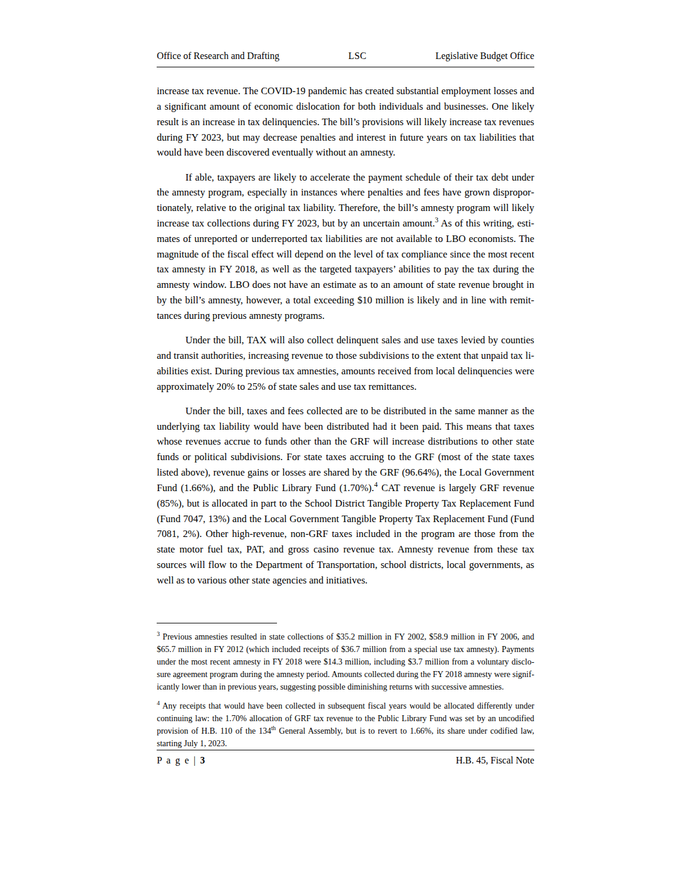Office of Research and Drafting
LSC
Legislative Budget Office
increase tax revenue. The COVID-19 pandemic has created substantial employment losses and a significant amount of economic dislocation for both individuals and businesses. One likely result is an increase in tax delinquencies. The bill’s provisions will likely increase tax revenues during FY 2023, but may decrease penalties and interest in future years on tax liabilities that would have been discovered eventually without an amnesty.
If able, taxpayers are likely to accelerate the payment schedule of their tax debt under the amnesty program, especially in instances where penalties and fees have grown disproportionately, relative to the original tax liability. Therefore, the bill’s amnesty program will likely increase tax collections during FY 2023, but by an uncertain amount.3 As of this writing, estimates of unreported or underreported tax liabilities are not available to LBO economists. The magnitude of the fiscal effect will depend on the level of tax compliance since the most recent tax amnesty in FY 2018, as well as the targeted taxpayers’ abilities to pay the tax during the amnesty window. LBO does not have an estimate as to an amount of state revenue brought in by the bill’s amnesty, however, a total exceeding $10 million is likely and in line with remittances during previous amnesty programs.
Under the bill, TAX will also collect delinquent sales and use taxes levied by counties and transit authorities, increasing revenue to those subdivisions to the extent that unpaid tax liabilities exist. During previous tax amnesties, amounts received from local delinquencies were approximately 20% to 25% of state sales and use tax remittances.
Under the bill, taxes and fees collected are to be distributed in the same manner as the underlying tax liability would have been distributed had it been paid. This means that taxes whose revenues accrue to funds other than the GRF will increase distributions to other state funds or political subdivisions. For state taxes accruing to the GRF (most of the state taxes listed above), revenue gains or losses are shared by the GRF (96.64%), the Local Government Fund (1.66%), and the Public Library Fund (1.70%).4 CAT revenue is largely GRF revenue (85%), but is allocated in part to the School District Tangible Property Tax Replacement Fund (Fund 7047, 13%) and the Local Government Tangible Property Tax Replacement Fund (Fund 7081, 2%). Other high-revenue, non-GRF taxes included in the program are those from the state motor fuel tax, PAT, and gross casino revenue tax. Amnesty revenue from these tax sources will flow to the Department of Transportation, school districts, local governments, as well as to various other state agencies and initiatives.
3 Previous amnesties resulted in state collections of $35.2 million in FY 2002, $58.9 million in FY 2006, and $65.7 million in FY 2012 (which included receipts of $36.7 million from a special use tax amnesty). Payments under the most recent amnesty in FY 2018 were $14.3 million, including $3.7 million from a voluntary disclosure agreement program during the amnesty period. Amounts collected during the FY 2018 amnesty were significantly lower than in previous years, suggesting possible diminishing returns with successive amnesties.
4 Any receipts that would have been collected in subsequent fiscal years would be allocated differently under continuing law: the 1.70% allocation of GRF tax revenue to the Public Library Fund was set by an uncodified provision of H.B. 110 of the 134th General Assembly, but is to revert to 1.66%, its share under codified law, starting July 1, 2023.
P a g e | 3
H.B. 45, Fiscal Note